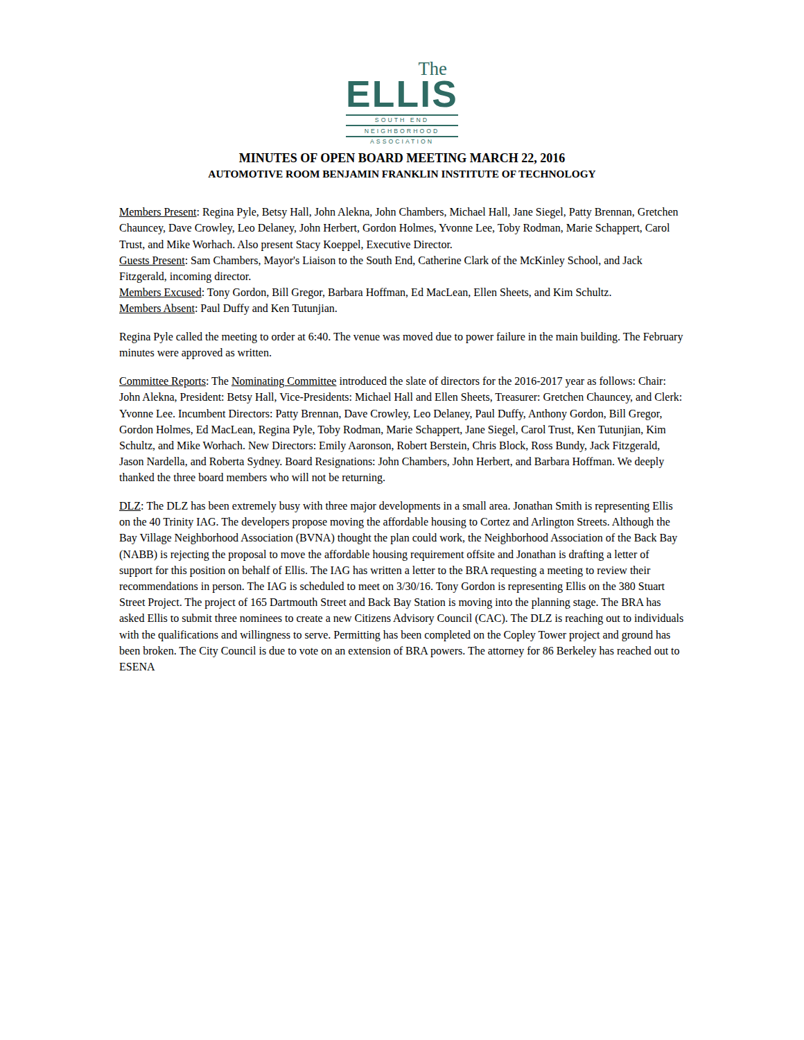The ELLIS
SOUTH END
NEIGHBORHOOD
ASSOCIATION
MINUTES OF OPEN BOARD MEETING MARCH 22, 2016
AUTOMOTIVE ROOM BENJAMIN FRANKLIN INSTITUTE OF TECHNOLOGY
Members Present: Regina Pyle, Betsy Hall, John Alekna, John Chambers, Michael Hall, Jane Siegel, Patty Brennan, Gretchen Chauncey, Dave Crowley, Leo Delaney, John Herbert, Gordon Holmes, Yvonne Lee, Toby Rodman, Marie Schappert, Carol Trust, and Mike Worhach. Also present Stacy Koeppel, Executive Director.
Guests Present: Sam Chambers, Mayor's Liaison to the South End, Catherine Clark of the McKinley School, and Jack Fitzgerald, incoming director.
Members Excused: Tony Gordon, Bill Gregor, Barbara Hoffman, Ed MacLean, Ellen Sheets, and Kim Schultz.
Members Absent: Paul Duffy and Ken Tutunjian.
Regina Pyle called the meeting to order at 6:40. The venue was moved due to power failure in the main building. The February minutes were approved as written.
Committee Reports: The Nominating Committee introduced the slate of directors for the 2016-2017 year as follows: Chair: John Alekna, President: Betsy Hall, Vice-Presidents: Michael Hall and Ellen Sheets, Treasurer: Gretchen Chauncey, and Clerk: Yvonne Lee. Incumbent Directors: Patty Brennan, Dave Crowley, Leo Delaney, Paul Duffy, Anthony Gordon, Bill Gregor, Gordon Holmes, Ed MacLean, Regina Pyle, Toby Rodman, Marie Schappert, Jane Siegel, Carol Trust, Ken Tutunjian, Kim Schultz, and Mike Worhach. New Directors: Emily Aaronson, Robert Berstein, Chris Block, Ross Bundy, Jack Fitzgerald, Jason Nardella, and Roberta Sydney. Board Resignations: John Chambers, John Herbert, and Barbara Hoffman. We deeply thanked the three board members who will not be returning.
DLZ: The DLZ has been extremely busy with three major developments in a small area. Jonathan Smith is representing Ellis on the 40 Trinity IAG. The developers propose moving the affordable housing to Cortez and Arlington Streets. Although the Bay Village Neighborhood Association (BVNA) thought the plan could work, the Neighborhood Association of the Back Bay (NABB) is rejecting the proposal to move the affordable housing requirement offsite and Jonathan is drafting a letter of support for this position on behalf of Ellis. The IAG has written a letter to the BRA requesting a meeting to review their recommendations in person. The IAG is scheduled to meet on 3/30/16. Tony Gordon is representing Ellis on the 380 Stuart Street Project. The project of 165 Dartmouth Street and Back Bay Station is moving into the planning stage. The BRA has asked Ellis to submit three nominees to create a new Citizens Advisory Council (CAC). The DLZ is reaching out to individuals with the qualifications and willingness to serve. Permitting has been completed on the Copley Tower project and ground has been broken. The City Council is due to vote on an extension of BRA powers. The attorney for 86 Berkeley has reached out to ESENA